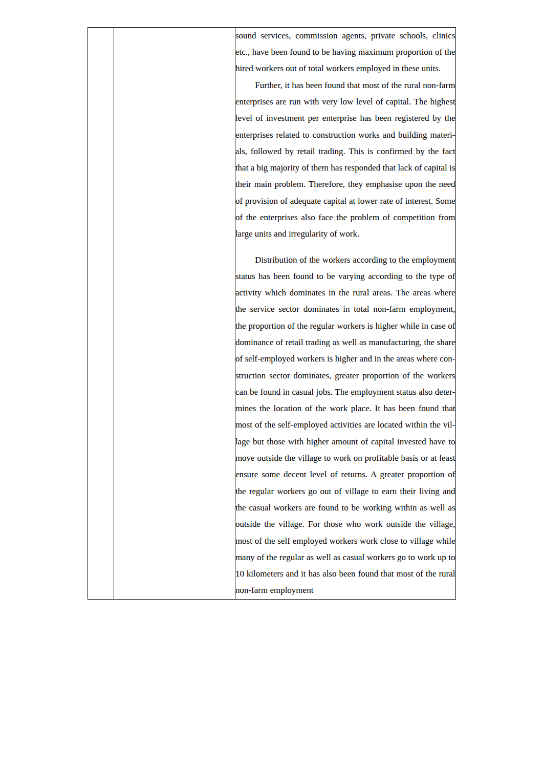| | | sound services, commission agents, private schools, clinics etc., have been found to be having maximum proportion of the hired workers out of total workers employed in these units. Further, it has been found that most of the rural non-farm enterprises are run with very low level of capital. The highest level of investment per enterprise has been registered by the enterprises related to construction works and building materials, followed by retail trading. This is confirmed by the fact that a big majority of them has responded that lack of capital is their main problem. Therefore, they emphasise upon the need of provision of adequate capital at lower rate of interest. Some of the enterprises also face the problem of competition from large units and irregularity of work. Distribution of the workers according to the employment status has been found to be varying according to the type of activity which dominates in the rural areas. The areas where the service sector dominates in total non-farm employment, the proportion of the regular workers is higher while in case of dominance of retail trading as well as manufacturing, the share of self-employed workers is higher and in the areas where construction sector dominates, greater proportion of the workers can be found in casual jobs. The employment status also determines the location of the work place. It has been found that most of the self-employed activities are located within the village but those with higher amount of capital invested have to move outside the village to work on profitable basis or at least ensure some decent level of returns. A greater proportion of the regular workers go out of village to earn their living and the casual workers are found to be working within as well as outside the village. For those who work outside the village, most of the self employed workers work close to village while many of the regular as well as casual workers go to work up to 10 kilometers and it has also been found that most of the rural non-farm employment |